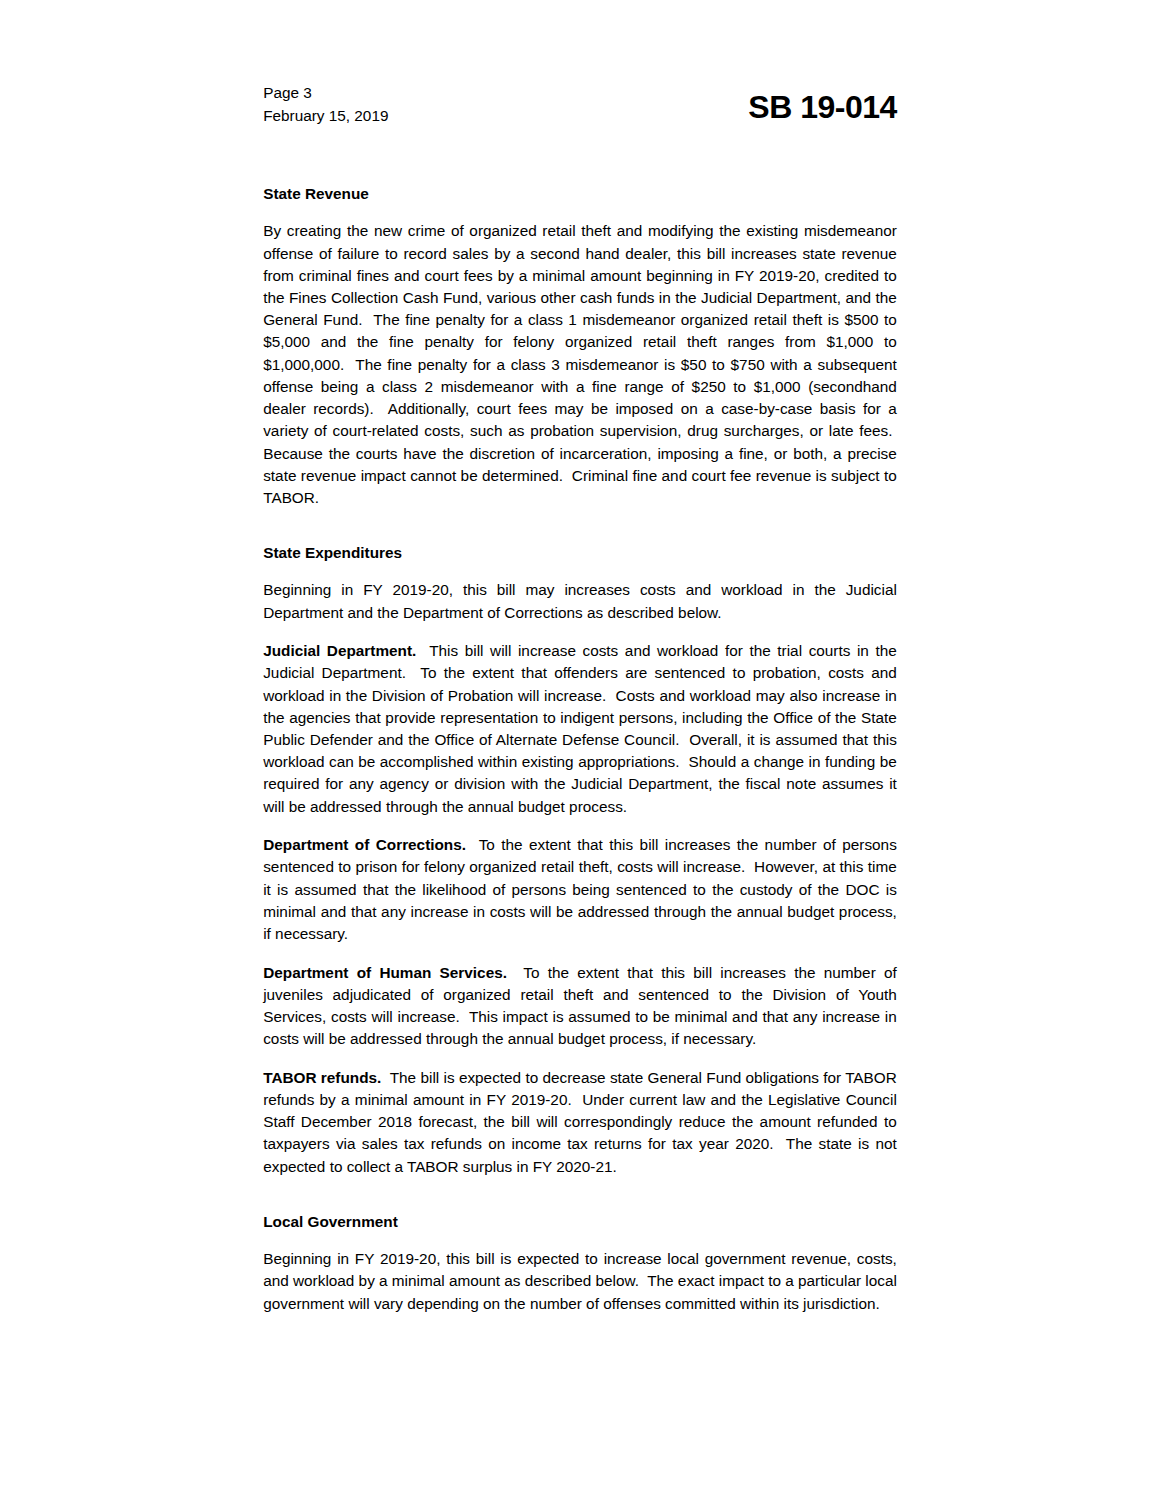Page 3
February 15, 2019
SB 19-014
State Revenue
By creating the new crime of organized retail theft and modifying the existing misdemeanor offense of failure to record sales by a second hand dealer, this bill increases state revenue from criminal fines and court fees by a minimal amount beginning in FY 2019-20, credited to the Fines Collection Cash Fund, various other cash funds in the Judicial Department, and the General Fund. The fine penalty for a class 1 misdemeanor organized retail theft is $500 to $5,000 and the fine penalty for felony organized retail theft ranges from $1,000 to $1,000,000. The fine penalty for a class 3 misdemeanor is $50 to $750 with a subsequent offense being a class 2 misdemeanor with a fine range of $250 to $1,000 (secondhand dealer records). Additionally, court fees may be imposed on a case-by-case basis for a variety of court-related costs, such as probation supervision, drug surcharges, or late fees. Because the courts have the discretion of incarceration, imposing a fine, or both, a precise state revenue impact cannot be determined. Criminal fine and court fee revenue is subject to TABOR.
State Expenditures
Beginning in FY 2019-20, this bill may increases costs and workload in the Judicial Department and the Department of Corrections as described below.
Judicial Department. This bill will increase costs and workload for the trial courts in the Judicial Department. To the extent that offenders are sentenced to probation, costs and workload in the Division of Probation will increase. Costs and workload may also increase in the agencies that provide representation to indigent persons, including the Office of the State Public Defender and the Office of Alternate Defense Council. Overall, it is assumed that this workload can be accomplished within existing appropriations. Should a change in funding be required for any agency or division with the Judicial Department, the fiscal note assumes it will be addressed through the annual budget process.
Department of Corrections. To the extent that this bill increases the number of persons sentenced to prison for felony organized retail theft, costs will increase. However, at this time it is assumed that the likelihood of persons being sentenced to the custody of the DOC is minimal and that any increase in costs will be addressed through the annual budget process, if necessary.
Department of Human Services. To the extent that this bill increases the number of juveniles adjudicated of organized retail theft and sentenced to the Division of Youth Services, costs will increase. This impact is assumed to be minimal and that any increase in costs will be addressed through the annual budget process, if necessary.
TABOR refunds. The bill is expected to decrease state General Fund obligations for TABOR refunds by a minimal amount in FY 2019-20. Under current law and the Legislative Council Staff December 2018 forecast, the bill will correspondingly reduce the amount refunded to taxpayers via sales tax refunds on income tax returns for tax year 2020. The state is not expected to collect a TABOR surplus in FY 2020-21.
Local Government
Beginning in FY 2019-20, this bill is expected to increase local government revenue, costs, and workload by a minimal amount as described below. The exact impact to a particular local government will vary depending on the number of offenses committed within its jurisdiction.